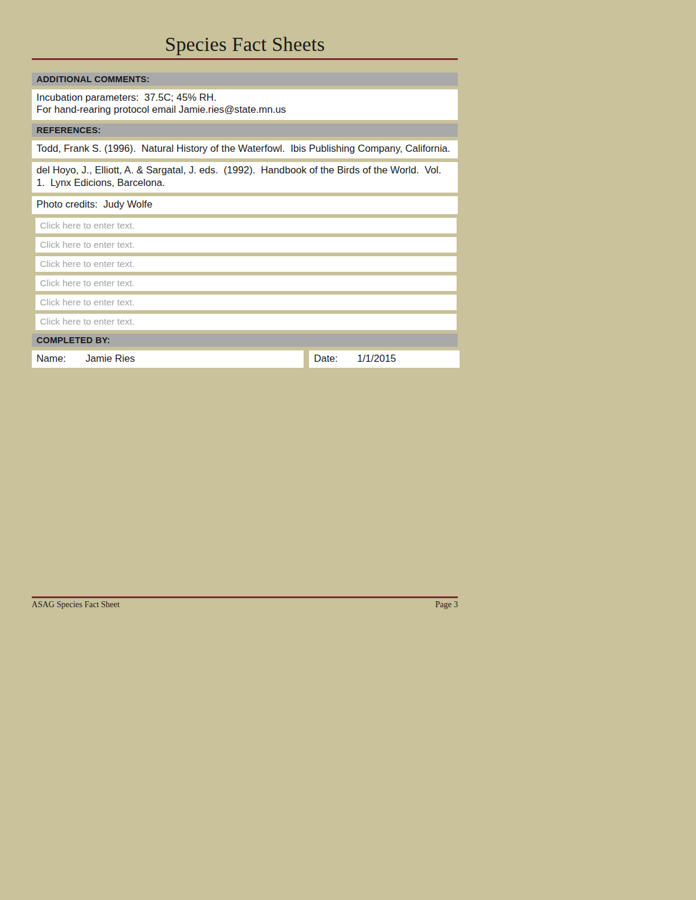Species Fact Sheets
ADDITIONAL COMMENTS:
Incubation parameters: 37.5C; 45% RH.
For hand-rearing protocol email Jamie.ries@state.mn.us
REFERENCES:
Todd, Frank S. (1996). Natural History of the Waterfowl. Ibis Publishing Company, California.
del Hoyo, J., Elliott, A. & Sargatal, J. eds. (1992). Handbook of the Birds of the World. Vol. 1. Lynx Edicions, Barcelona.
Photo credits: Judy Wolfe
Click here to enter text.
Click here to enter text.
Click here to enter text.
Click here to enter text.
Click here to enter text.
Click here to enter text.
COMPLETED BY:
Name: Jamie Ries
Date: 1/1/2015
ASAG Species Fact Sheet Page 3